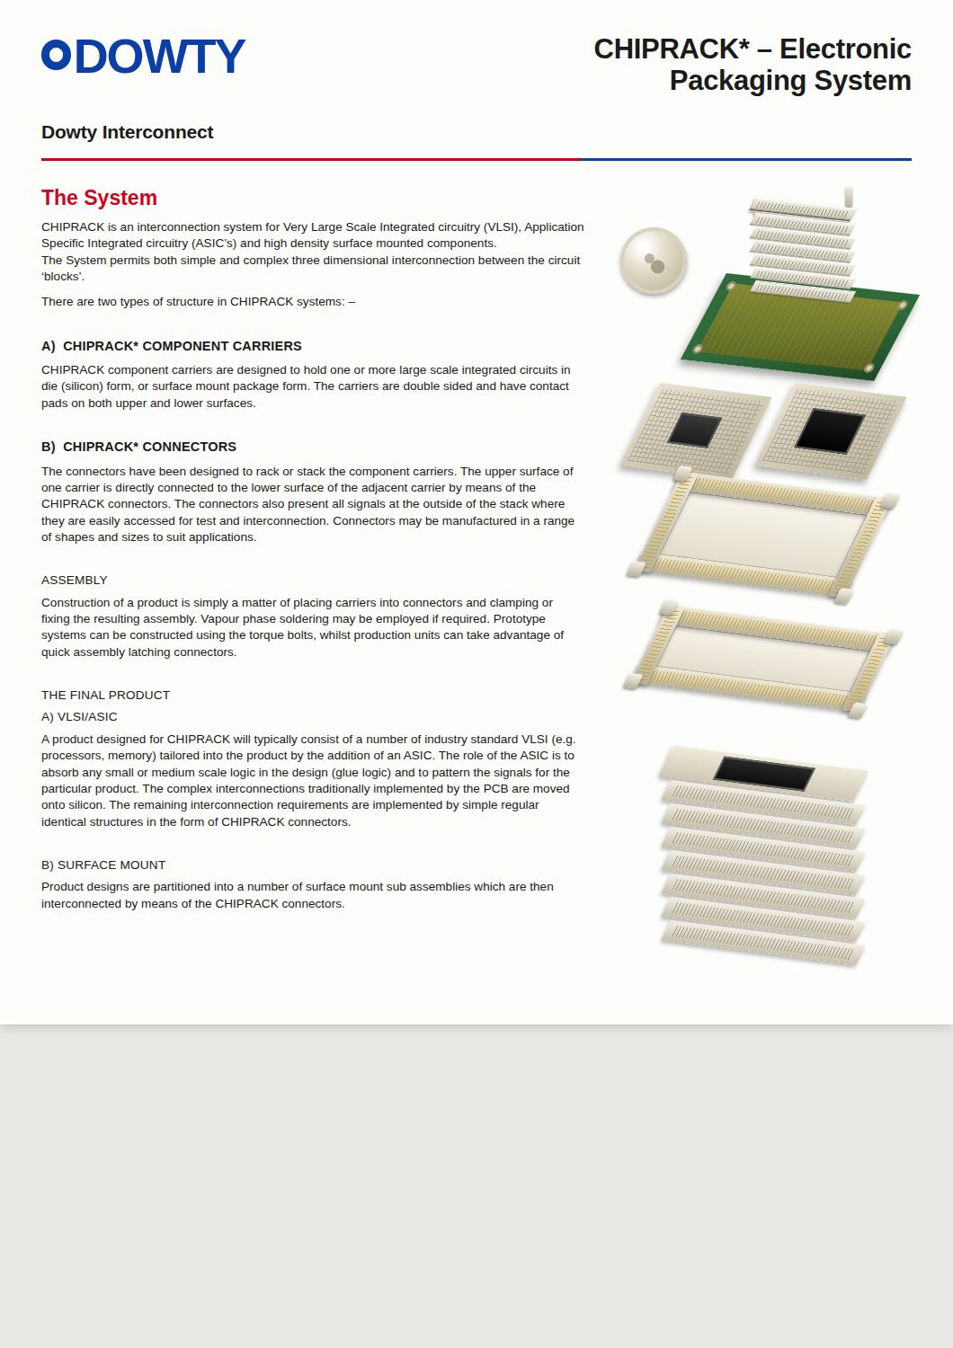DOWTY
CHIPRACK* – Electronic
Packaging System
Dowty Interconnect
The System
CHIPRACK is an interconnection system for Very Large Scale Integrated circuitry (VLSI), Application Specific Integrated circuitry (ASIC’s) and high density surface mounted components.
The System permits both simple and complex three dimensional interconnection between the circuit ‘blocks’.
There are two types of structure in CHIPRACK systems: –
A) CHIPRACK* COMPONENT CARRIERS
CHIPRACK component carriers are designed to hold one or more large scale integrated circuits in die (silicon) form, or surface mount package form. The carriers are double sided and have contact pads on both upper and lower surfaces.
B) CHIPRACK* CONNECTORS
The connectors have been designed to rack or stack the component carriers. The upper surface of one carrier is directly connected to the lower surface of the adjacent carrier by means of the CHIPRACK connectors. The connectors also present all signals at the outside of the stack where they are easily accessed for test and interconnection. Connectors may be manufactured in a range of shapes and sizes to suit applications.
Assembly
Construction of a product is simply a matter of placing carriers into connectors and clamping or fixing the resulting assembly. Vapour phase soldering may be employed if required. Prototype systems can be constructed using the torque bolts, whilst production units can take advantage of quick assembly latching connectors.
The Final Product
A) VLSI/ASIC
A product designed for CHIPRACK will typically consist of a number of industry standard VLSI (e.g. processors, memory) tailored into the product by the addition of an ASIC. The role of the ASIC is to absorb any small or medium scale logic in the design (glue logic) and to pattern the signals for the particular product. The complex interconnections traditionally implemented by the PCB are moved onto silicon. The remaining interconnection requirements are implemented by simple regular identical structures in the form of CHIPRACK connectors.
B) SURFACE MOUNT
Product designs are partitioned into a number of surface mount sub assemblies which are then interconnected by means of the CHIPRACK connectors.
A CHIPRACK stack mounted on a printed circuit board, shown beside a coin for scale.
Two CHIPRACK component carriers: one holding a die in silicon form, one holding a surface mount package.
A square CHIPRACK connector frame with contact rows on all four sides and corner torque bolts.
A rectangular CHIPRACK connector, illustrating that connectors are made in a range of shapes and sizes.
A completed CHIPRACK assembly: several carriers racked in connectors, topped by a large surface mount package.